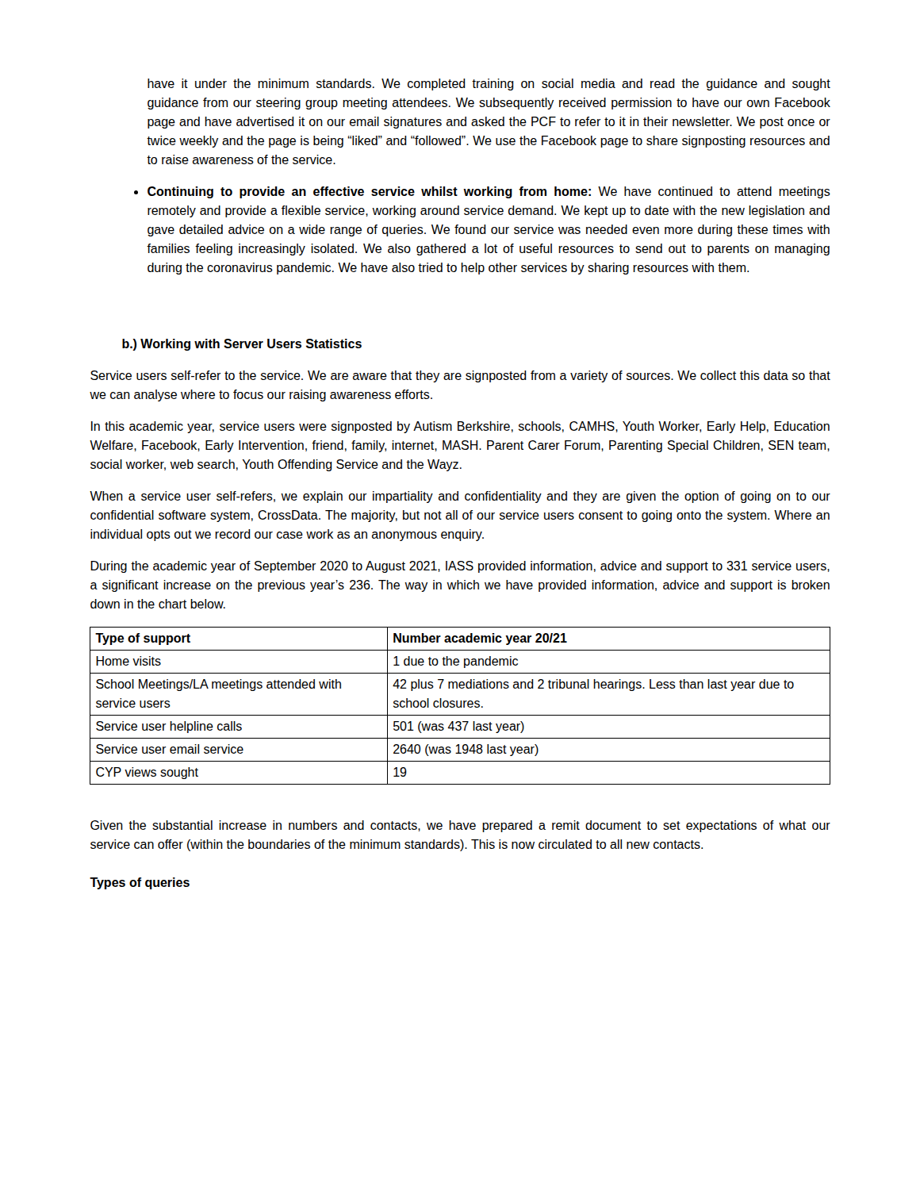have it under the minimum standards. We completed training on social media and read the guidance and sought guidance from our steering group meeting attendees. We subsequently received permission to have our own Facebook page and have advertised it on our email signatures and asked the PCF to refer to it in their newsletter. We post once or twice weekly and the page is being “liked” and “followed”. We use the Facebook page to share signposting resources and to raise awareness of the service.
Continuing to provide an effective service whilst working from home: We have continued to attend meetings remotely and provide a flexible service, working around service demand. We kept up to date with the new legislation and gave detailed advice on a wide range of queries. We found our service was needed even more during these times with families feeling increasingly isolated. We also gathered a lot of useful resources to send out to parents on managing during the coronavirus pandemic. We have also tried to help other services by sharing resources with them.
b.) Working with Server Users Statistics
Service users self-refer to the service. We are aware that they are signposted from a variety of sources. We collect this data so that we can analyse where to focus our raising awareness efforts.
In this academic year, service users were signposted by Autism Berkshire, schools, CAMHS, Youth Worker, Early Help, Education Welfare, Facebook, Early Intervention, friend, family, internet, MASH. Parent Carer Forum, Parenting Special Children, SEN team, social worker, web search, Youth Offending Service and the Wayz.
When a service user self-refers, we explain our impartiality and confidentiality and they are given the option of going on to our confidential software system, CrossData. The majority, but not all of our service users consent to going onto the system. Where an individual opts out we record our case work as an anonymous enquiry.
During the academic year of September 2020 to August 2021, IASS provided information, advice and support to 331 service users, a significant increase on the previous year’s 236. The way in which we have provided information, advice and support is broken down in the chart below.
| Type of support | Number academic year 20/21 |
| --- | --- |
| Home visits | 1 due to the pandemic |
| School Meetings/LA meetings attended with service users | 42 plus 7 mediations and 2 tribunal hearings. Less than last year due to school closures. |
| Service user helpline calls | 501 (was 437 last year) |
| Service user email service | 2640 (was 1948 last year) |
| CYP views sought | 19 |
Given the substantial increase in numbers and contacts, we have prepared a remit document to set expectations of what our service can offer (within the boundaries of the minimum standards). This is now circulated to all new contacts.
Types of queries